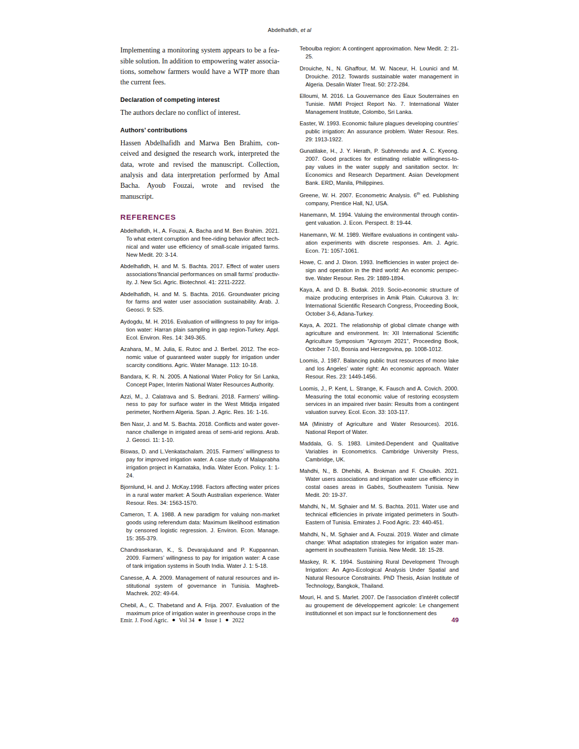Abdelhafidh, et al
Implementing a monitoring system appears to be a feasible solution. In addition to empowering water associations, somehow farmers would have a WTP more than the current fees.
Declaration of competing interest
The authors declare no conflict of interest.
Authors’ contributions
Hassen Abdelhafidh and Marwa Ben Brahim, conceived and designed the research work, interpreted the data, wrote and revised the manuscript. Collection, analysis and data interpretation performed by Amal Bacha. Ayoub Fouzai, wrote and revised the manuscript.
REFERENCES
Abdelhafidh, H., A. Fouzai, A. Bacha and M. Ben Brahim. 2021. To what extent corruption and free-riding behavior affect technical and water use efficiency of small-scale irrigated farms. New Medit. 20: 3-14.
Abdelhafidh, H. and M. S. Bachta. 2017. Effect of water users associations’financial performances on small farms’ productivity. J. New Sci. Agric. Biotechnol. 41: 2211-2222.
Abdelhafidh, H. and M. S. Bachta. 2016. Groundwater pricing for farms and water user association sustainability. Arab. J. Geosci. 9: 525.
Aydogdu, M. H. 2016. Evaluation of willingness to pay for irrigation water: Harran plain sampling in gap region-Turkey. Appl. Ecol. Environ. Res. 14: 349-365.
Azahara, M., M. Julia, E. Rutoc and J. Berbel. 2012. The economic value of guaranteed water supply for irrigation under scarcity conditions. Agric. Water Manage. 113: 10-18.
Bandara, K. R. N. 2005. A National Water Policy for Sri Lanka, Concept Paper, Interim National Water Resources Authority.
Azzi, M., J. Calatrava and S. Bedrani. 2018. Farmers’ willingness to pay for surface water in the West Mitidja irrigated perimeter, Northern Algeria. Span. J. Agric. Res. 16: 1-16.
Ben Nasr, J. and M. S. Bachta. 2018. Conflicts and water governance challenge in irrigated areas of semi-arid regions. Arab. J. Geosci. 11: 1-10.
Biswas, D. and L.Venkatachalam. 2015. Farmers’ willingness to pay for improved irrigation water. A case study of Malaprabha irrigation project in Karnataka, India. Water Econ. Policy. 1: 1-24.
Bjornlund, H. and J. McKay.1998. Factors affecting water prices in a rural water market: A South Australian experience. Water Resour. Res. 34: 1563-1570.
Cameron, T. A. 1988. A new paradigm for valuing non-market goods using referendum data: Maximum likelihood estimation by censored logistic regression. J. Environ. Econ. Manage. 15: 355-379.
Chandrasekaran, K., S. Devarajuluand and P. Kuppannan. 2009. Farmers’ willingness to pay for irrigation water: A case of tank irrigation systems in South India. Water J. 1: 5-18.
Canesse, A. A. 2009. Management of natural resources and institutional system of governance in Tunisia. Maghreb-Machrek. 202: 49-64.
Chebil, A., C. Thabetand and A. Frija. 2007. Evaluation of the maximum price of irrigation water in greenhouse crops in the
Teboulba region: A contingent approximation. New Medit. 2: 21-25.
Drouiche, N., N. Ghaffour, M. W. Naceur, H. Lounici and M. Drouiche. 2012. Towards sustainable water management in Algeria. Desalin Water Treat. 50: 272-284.
Elloumi, M. 2016. La Gouvernance des Eaux Souterraines en Tunisie. IWMI Project Report No. 7. International Water Management Institute, Colombo, Sri Lanka.
Easter, W. 1993. Economic failure plagues developing countries’ public irrigation: An assurance problem. Water Resour. Res. 29: 1913-1922.
Gunatilake, H., J. Y. Herath, P. Subhrendu and A. C. Kyeong. 2007. Good practices for estimating reliable willingness-to-pay values in the water supply and sanitation sector. In: Economics and Research Department. Asian Development Bank. ERD, Manila, Philippines.
Greene, W. H. 2007. Econometric Analysis. 6th ed. Publishing company, Prentice Hall, NJ, USA.
Hanemann, M. 1994. Valuing the environmental through contingent valuation. J. Econ. Perspect. 8: 19-44.
Hanemann, W. M. 1989. Welfare evaluations in contingent valuation experiments with discrete responses. Am. J. Agric. Econ. 71: 1057-1061.
Howe, C. and J. Dixon. 1993. Inefficiencies in water project design and operation in the third world: An economic perspective. Water Resour. Res. 29: 1889-1894.
Kaya, A. and D. B. Budak. 2019. Socio-economic structure of maize producing enterprises in Amik Plain. Cukurova 3. In: International Scientific Research Congress, Proceeding Book, October 3-6, Adana-Turkey.
Kaya, A. 2021. The relationship of global climate change with agriculture and environment. In: XII International Scientific Agriculture Symposium “Agrosym 2021”, Proceeding Book, October 7-10, Bosnia and Herzegovina, pp. 1008-1012.
Loomis, J. 1987. Balancing public trust resources of mono lake and los Angeles’ water right: An economic approach. Water Resour. Res. 23: 1449-1456.
Loomis, J., P. Kent, L. Strange, K. Fausch and A. Covich. 2000. Measuring the total economic value of restoring ecosystem services in an impaired river basin: Results from a contingent valuation survey. Ecol. Econ. 33: 103-117.
MA (Ministry of Agriculture and Water Resources). 2016. National Report of Water.
Maddala, G. S. 1983. Limited-Dependent and Qualitative Variables in Econometrics. Cambridge University Press, Cambridge, UK.
Mahdhi, N., B. Dhehibi, A. Brokman and F. Chouikh. 2021. Water users associations and irrigation water use efficiency in costal oases areas in Gabès, Southeastern Tunisia. New Medit. 20: 19-37.
Mahdhi, N., M. Sghaier and M. S. Bachta. 2011. Water use and technical efficiencies in private irrigated perimeters in South-Eastern of Tunisia. Emirates J. Food Agric. 23: 440-451.
Mahdhi, N., M. Sghaier and A. Fouzai. 2019. Water and climate change: What adaptation strategies for irrigation water management in southeastern Tunisia. New Medit. 18: 15-28.
Maskey, R. K. 1994. Sustaining Rural Development Through Irrigation: An Agro-Ecological Analysis Under Spatial and Natural Resource Constraints. PhD Thesis, Asian Institute of Technology, Bangkok, Thailand.
Mouri, H. and S. Marlet. 2007. De l’association d’intérêt collectif au groupement de développement agricole: Le changement institutionnel et son impact sur le fonctionnement des
Emir. J. Food Agric. ● Vol 34 ● Issue 1 ● 2022
49